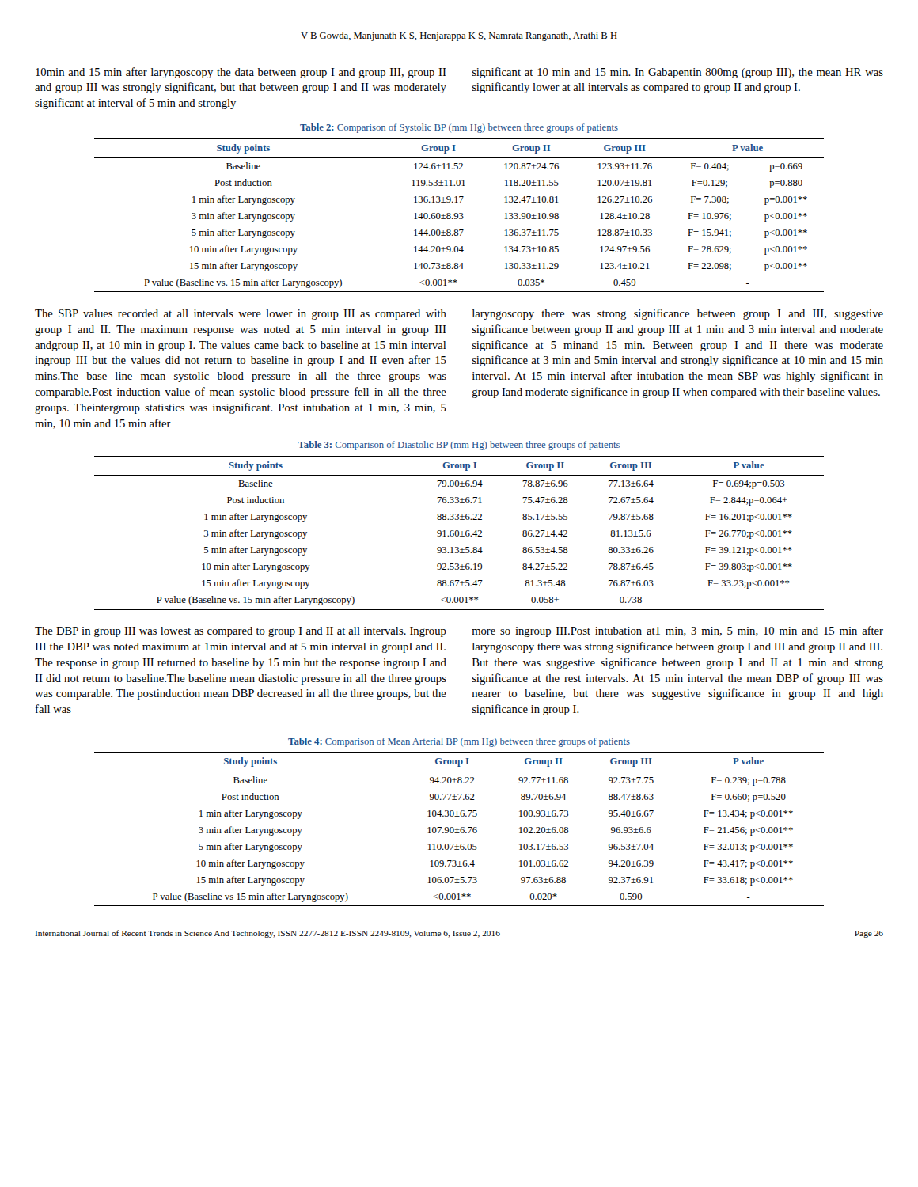V B Gowda, Manjunath K S, Henjarappa K S, Namrata Ranganath, Arathi B H
10min and 15 min after laryngoscopy the data between group I and group III, group II and group III was strongly significant, but that between group I and II was moderately significant at interval of 5 min and strongly
significant at 10 min and 15 min. In Gabapentin 800mg (group III), the mean HR was significantly lower at all intervals as compared to group II and group I.
Table 2: Comparison of Systolic BP (mm Hg) between three groups of patients
| Study points | Group I | Group II | Group III | P value |
| --- | --- | --- | --- | --- |
| Baseline | 124.6±11.52 | 120.87±24.76 | 123.93±11.76 | F= 0.404; | p=0.669 |
| Post induction | 119.53±11.01 | 118.20±11.55 | 120.07±19.81 | F=0.129; | p=0.880 |
| 1 min after Laryngoscopy | 136.13±9.17 | 132.47±10.81 | 126.27±10.26 | F= 7.308; | p=0.001** |
| 3 min after Laryngoscopy | 140.60±8.93 | 133.90±10.98 | 128.4±10.28 | F= 10.976; | p<0.001** |
| 5 min after Laryngoscopy | 144.00±8.87 | 136.37±11.75 | 128.87±10.33 | F= 15.941; | p<0.001** |
| 10 min after Laryngoscopy | 144.20±9.04 | 134.73±10.85 | 124.97±9.56 | F= 28.629; | p<0.001** |
| 15 min after Laryngoscopy | 140.73±8.84 | 130.33±11.29 | 123.4±10.21 | F= 22.098; | p<0.001** |
| P value (Baseline vs. 15 min after Laryngoscopy) | <0.001** | 0.035* | 0.459 | - |
The SBP values recorded at all intervals were lower in group III as compared with group I and II. The maximum response was noted at 5 min interval in group III andgroup II, at 10 min in group I. The values came back to baseline at 15 min interval ingroup III but the values did not return to baseline in group I and II even after 15 mins.The base line mean systolic blood pressure in all the three groups was comparable.Post induction value of mean systolic blood pressure fell in all the three groups. Theintergroup statistics was insignificant. Post intubation at 1 min, 3 min, 5 min, 10 min and 15 min after
laryngoscopy there was strong significance between group I and III, suggestive significance between group II and group III at 1 min and 3 min interval and moderate significance at 5 minand 15 min. Between group I and II there was moderate significance at 3 min and 5min interval and strongly significance at 10 min and 15 min interval. At 15 min interval after intubation the mean SBP was highly significant in group Iand moderate significance in group II when compared with their baseline values.
Table 3: Comparison of Diastolic BP (mm Hg) between three groups of patients
| Study points | Group I | Group II | Group III | P value |
| --- | --- | --- | --- | --- |
| Baseline | 79.00±6.94 | 78.87±6.96 | 77.13±6.64 | F= 0.694;p=0.503 |
| Post induction | 76.33±6.71 | 75.47±6.28 | 72.67±5.64 | F= 2.844;p=0.064+ |
| 1 min after Laryngoscopy | 88.33±6.22 | 85.17±5.55 | 79.87±5.68 | F= 16.201;p<0.001** |
| 3 min after Laryngoscopy | 91.60±6.42 | 86.27±4.42 | 81.13±5.6 | F= 26.770;p<0.001** |
| 5 min after Laryngoscopy | 93.13±5.84 | 86.53±4.58 | 80.33±6.26 | F= 39.121;p<0.001** |
| 10 min after Laryngoscopy | 92.53±6.19 | 84.27±5.22 | 78.87±6.45 | F= 39.803;p<0.001** |
| 15 min after Laryngoscopy | 88.67±5.47 | 81.3±5.48 | 76.87±6.03 | F= 33.23;p<0.001** |
| P value (Baseline vs. 15 min after Laryngoscopy) | <0.001** | 0.058+ | 0.738 | - |
The DBP in group III was lowest as compared to group I and II at all intervals. Ingroup III the DBP was noted maximum at 1min interval and at 5 min interval in groupI and II. The response in group III returned to baseline by 15 min but the response ingroup I and II did not return to baseline.The baseline mean diastolic pressure in all the three groups was comparable. The postinduction mean DBP decreased in all the three groups, but the fall was
more so ingroup III.Post intubation at1 min, 3 min, 5 min, 10 min and 15 min after laryngoscopy there was strong significance between group I and III and group II and III. But there was suggestive significance between group I and II at 1 min and strong significance at the rest intervals. At 15 min interval the mean DBP of group III was nearer to baseline, but there was suggestive significance in group II and high significance in group I.
Table 4: Comparison of Mean Arterial BP (mm Hg) between three groups of patients
| Study points | Group I | Group II | Group III | P value |
| --- | --- | --- | --- | --- |
| Baseline | 94.20±8.22 | 92.77±11.68 | 92.73±7.75 | F= 0.239; p=0.788 |
| Post induction | 90.77±7.62 | 89.70±6.94 | 88.47±8.63 | F= 0.660; p=0.520 |
| 1 min after Laryngoscopy | 104.30±6.75 | 100.93±6.73 | 95.40±6.67 | F= 13.434; p<0.001** |
| 3 min after Laryngoscopy | 107.90±6.76 | 102.20±6.08 | 96.93±6.6 | F= 21.456; p<0.001** |
| 5 min after Laryngoscopy | 110.07±6.05 | 103.17±6.53 | 96.53±7.04 | F= 32.013; p<0.001** |
| 10 min after Laryngoscopy | 109.73±6.4 | 101.03±6.62 | 94.20±6.39 | F= 43.417; p<0.001** |
| 15 min after Laryngoscopy | 106.07±5.73 | 97.63±6.88 | 92.37±6.91 | F= 33.618; p<0.001** |
| P value (Baseline vs 15 min after Laryngoscopy) | <0.001** | 0.020* | 0.590 | - |
International Journal of Recent Trends in Science And Technology, ISSN 2277-2812 E-ISSN 2249-8109, Volume 6, Issue 2, 2016
Page 26